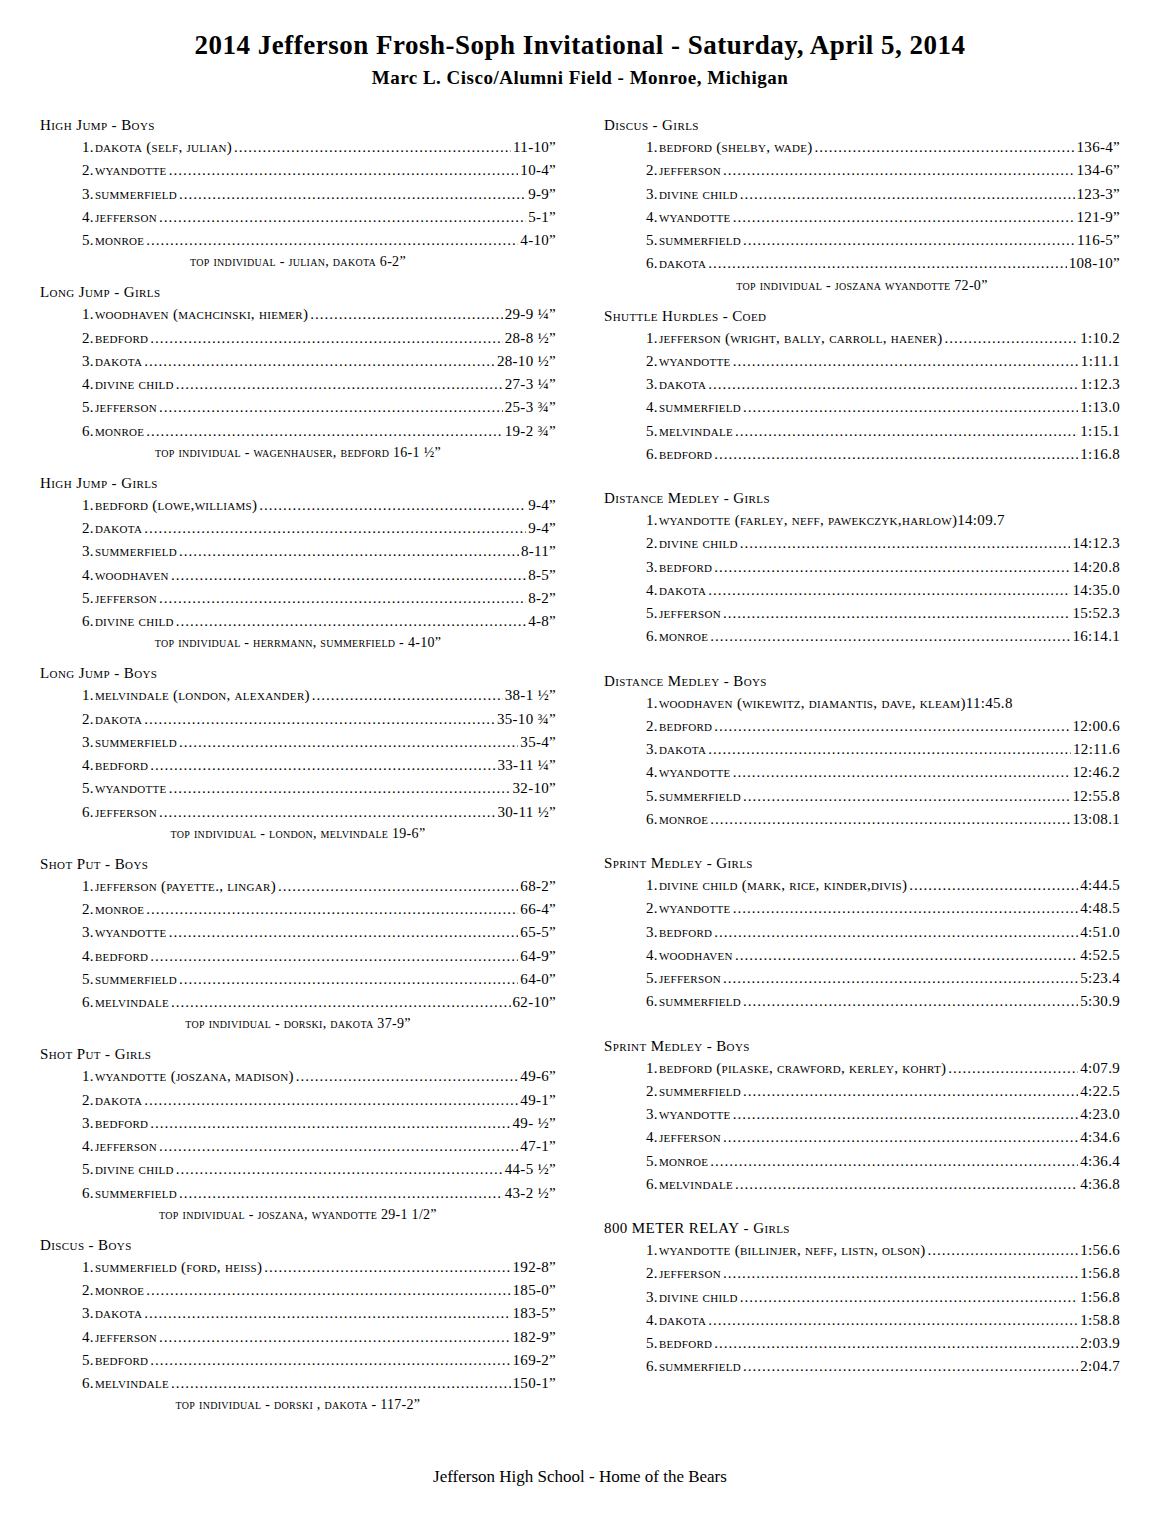2014 Jefferson Frosh-Soph Invitational - Saturday, April 5, 2014
Marc L. Cisco/Alumni Field - Monroe, Michigan
High Jump - Boys
Dakota(Self, Julian) 11-10”
Wyandotte 10-4”
Summerfield 9-9”
Jefferson 5-1”
Monroe 4-10”
Top Individual - Julian, Dakota 6-2”
Long Jump - Girls
Woodhaven(Machcinski, Hiemer) 29-9 ¼”
Bedford 28-8 ½”
Dakota 28-10 ½”
Divine Child 27-3 ¼”
Jefferson 25-3 ¾”
Monroe 19-2 ¾”
Top Individual - Wagenhauser, Bedford 16-1 ½”
High Jump - Girls
Bedford(Lowe,Williams) 9-4”
Dakota 9-4”
Summerfield 8-11”
Woodhaven 8-5”
Jefferson 8-2”
Divine Child 4-8”
Top Individual - Herrmann, Summerfield - 4-10”
Long Jump - Boys
Melvindale(London, alexander) 38-1 ½”
Dakota 35-10 ¾”
Summerfield 35-4”
Bedford 33-11 ¼”
Wyandotte 32-10”
Jefferson 30-11 ½”
Top Individual - London, Melvindale 19-6”
Shot Put - Boys
Jefferson(Payette., Lingar) 68-2”
Monroe 66-4”
Wyandotte 65-5”
Bedford 64-9”
Summerfield 64-0”
Melvindale 62-10”
Top Individual - Dorski, Dakota 37-9”
Shot Put - Girls
Wyandotte(Joszana, Madison) 49-6”
Dakota 49-1”
Bedford 49- ½”
Jefferson 47-1”
Divine Child 44-5 ½”
Summerfield 43-2 ½”
Top Individual - Joszana, Wyandotte 29-1 1/2”
Discus - Boys
Summerfield(Ford, Heiss) 192-8”
Monroe 185-0”
Dakota 183-5”
Jefferson 182-9”
Bedford 169-2”
Melvindale 150-1”
Top Individual - Dorski , Dakota - 117-2”
Discus - Girls
Bedford(Shelby, Wade) 136-4”
Jefferson 134-6”
Divine Child 123-3”
Wyandotte 121-9”
Summerfield 116-5”
Dakota 108-10”
Top Individual - Joszana Wyandotte 72-0”
Shuttle Hurdles - Coed
Jefferson(Wright, Bally, Carroll, haener) 1:10.2
Wyandotte 1:11.1
Dakota 1:12.3
Summerfield 1:13.0
Melvindale 1:15.1
Bedford 1:16.8
Distance Medley - Girls
Wyandotte(Farley, Neff, Pawekczyk,Harlow) 14:09.7
Divine Child 14:12.3
Bedford 14:20.8
Dakota 14:35.0
Jefferson 15:52.3
Monroe 16:14.1
Distance Medley - Boys
Woodhaven(Wikewitz, Diamantis, Dave, Kleam) 11:45.8
Bedford 12:00.6
Dakota 12:11.6
Wyandotte 12:46.2
Summerfield 12:55.8
Monroe 13:08.1
Sprint Medley - Girls
Divine Child(Mark, Rice, Kinder,Divis) 4:44.5
Wyandotte 4:48.5
Bedford 4:51.0
Woodhaven 4:52.5
Jefferson 5:23.4
Summerfield 5:30.9
Sprint Medley - Boys
Bedford(Pilaske, Crawford, Kerley, Kohrt) 4:07.9
Summerfield 4:22.5
Wyandotte 4:23.0
Jefferson 4:34.6
Monroe 4:36.4
Melvindale 4:36.8
800 METER RELAY - Girls
Wyandotte(Billinjer, Neff, Listn, Olson) 1:56.6
Jefferson 1:56.8
Divine Child 1:56.8
Dakota 1:58.8
Bedford 2:03.9
Summerfield 2:04.7
Jefferson High School - Home of the Bears